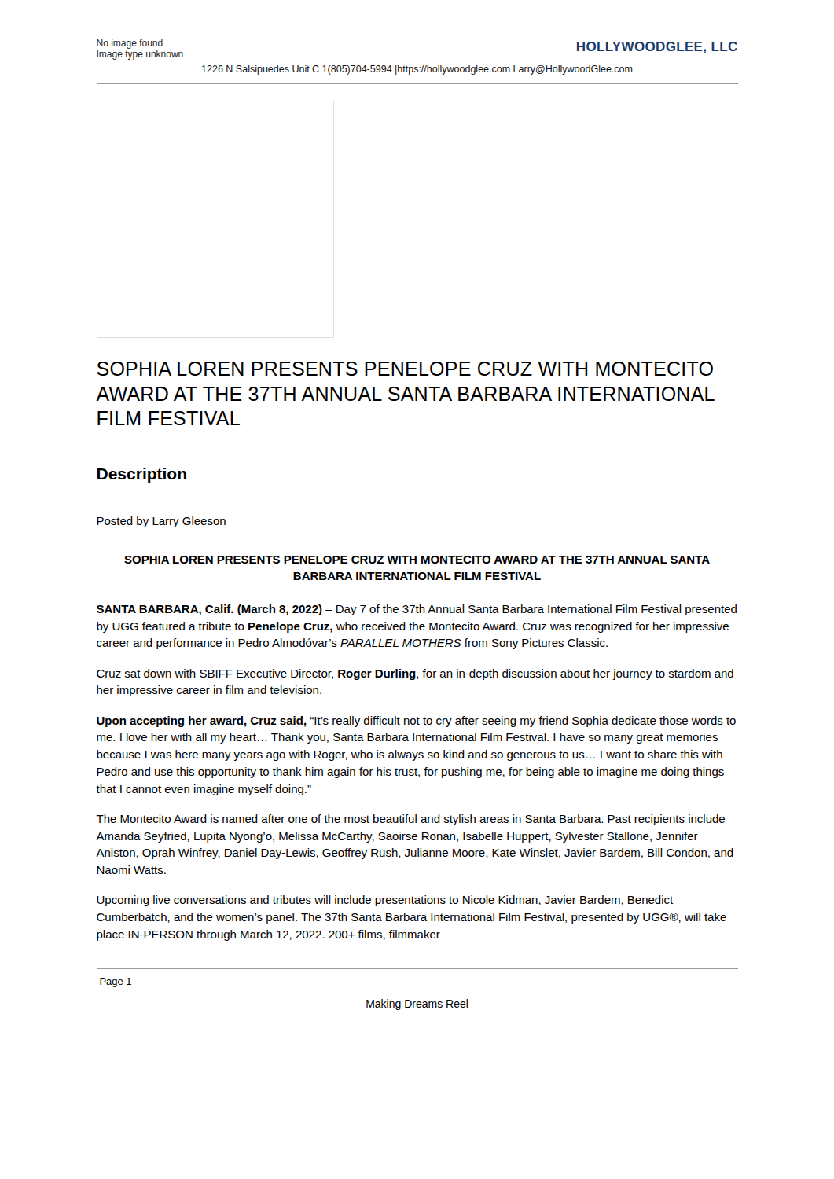No image found Image type unknown
HOLLYWOODGLEE, LLC
1226 N Salsipuedes Unit C 1(805)704-5994 |https://hollywoodglee.com Larry@HollywoodGlee.com
SOPHIA LOREN PRESENTS PENELOPE CRUZ WITH MONTECITO AWARD AT THE 37TH ANNUAL SANTA BARBARA INTERNATIONAL FILM FESTIVAL
Description
Posted by Larry Gleeson
SOPHIA LOREN PRESENTS PENELOPE CRUZ WITH MONTECITO AWARD AT THE 37TH ANNUAL SANTA BARBARA INTERNATIONAL FILM FESTIVAL
SANTA BARBARA, Calif. (March 8, 2022) – Day 7 of the 37th Annual Santa Barbara International Film Festival presented by UGG featured a tribute to Penelope Cruz, who received the Montecito Award. Cruz was recognized for her impressive career and performance in Pedro Almodóvar’s PARALLEL MOTHERS from Sony Pictures Classic.
Cruz sat down with SBIFF Executive Director, Roger Durling, for an in-depth discussion about her journey to stardom and her impressive career in film and television.
Upon accepting her award, Cruz said, “It’s really difficult not to cry after seeing my friend Sophia dedicate those words to me. I love her with all my heart… Thank you, Santa Barbara International Film Festival. I have so many great memories because I was here many years ago with Roger, who is always so kind and so generous to us… I want to share this with Pedro and use this opportunity to thank him again for his trust, for pushing me, for being able to imagine me doing things that I cannot even imagine myself doing.”
The Montecito Award is named after one of the most beautiful and stylish areas in Santa Barbara. Past recipients include Amanda Seyfried, Lupita Nyong’o, Melissa McCarthy, Saoirse Ronan, Isabelle Huppert, Sylvester Stallone, Jennifer Aniston, Oprah Winfrey, Daniel Day-Lewis, Geoffrey Rush, Julianne Moore, Kate Winslet, Javier Bardem, Bill Condon, and Naomi Watts.
Upcoming live conversations and tributes will include presentations to Nicole Kidman, Javier Bardem, Benedict Cumberbatch, and the women’s panel. The 37th Santa Barbara International Film Festival, presented by UGG®, will take place IN-PERSON through March 12, 2022. 200+ films, filmmaker
Page 1
Making Dreams Reel